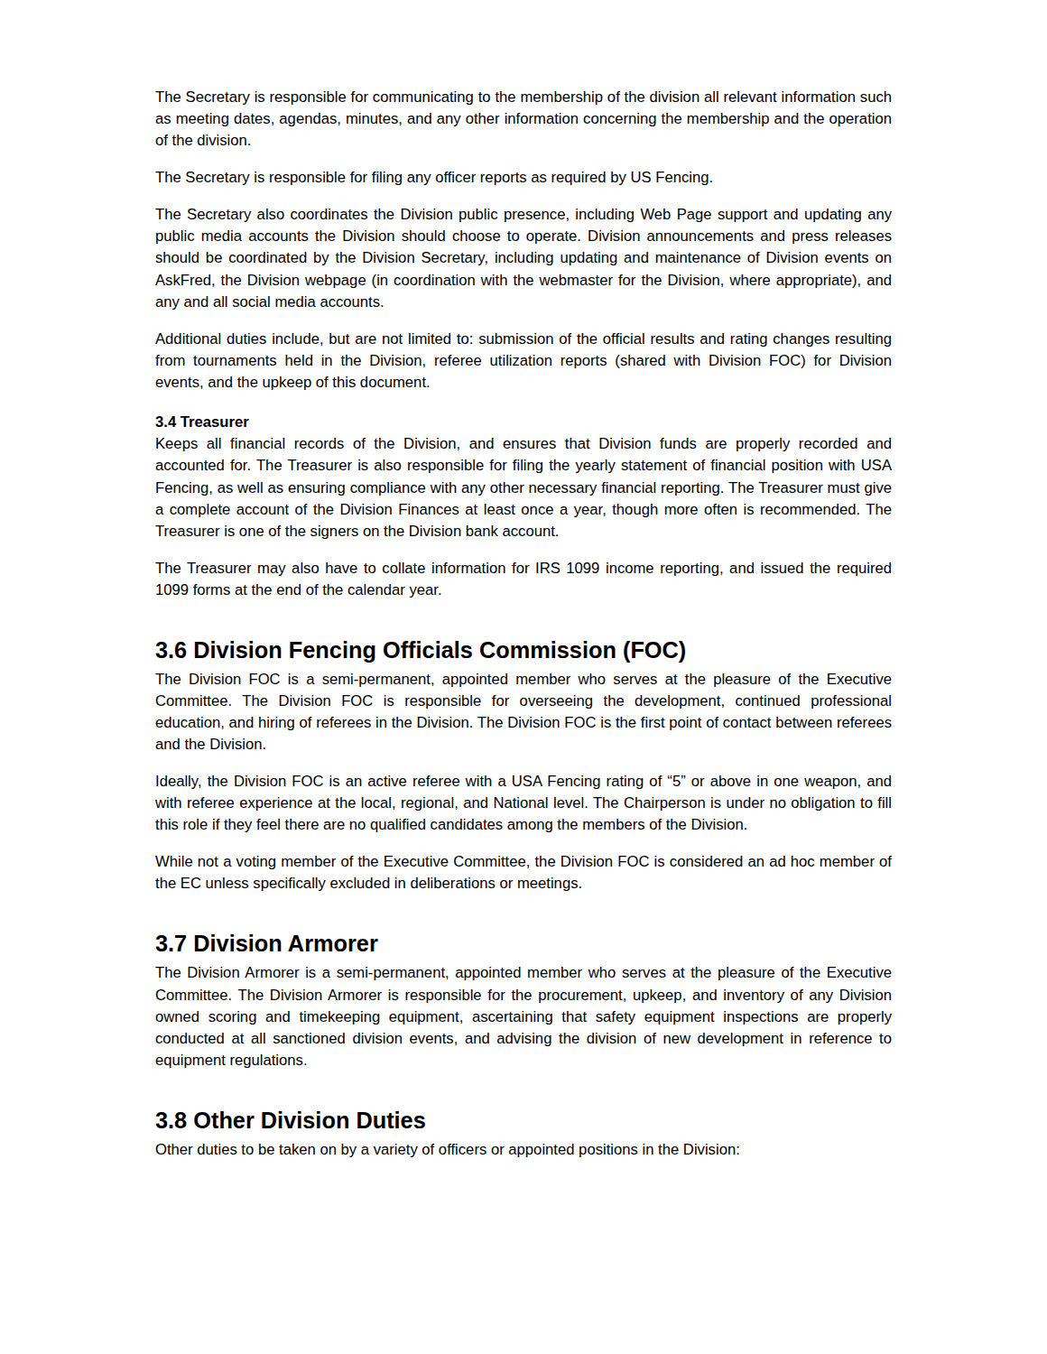The Secretary is responsible for communicating to the membership of the division all relevant information such as meeting dates, agendas, minutes, and any other information concerning the membership and the operation of the division.
The Secretary is responsible for filing any officer reports as required by US Fencing.
The Secretary also coordinates the Division public presence, including Web Page support and updating any public media accounts the Division should choose to operate. Division announcements and press releases should be coordinated by the Division Secretary, including updating and maintenance of Division events on AskFred, the Division webpage (in coordination with the webmaster for the Division, where appropriate), and any and all social media accounts.
Additional duties include, but are not limited to: submission of the official results and rating changes resulting from tournaments held in the Division, referee utilization reports (shared with Division FOC) for Division events, and the upkeep of this document.
3.4 Treasurer
Keeps all financial records of the Division, and ensures that Division funds are properly recorded and accounted for. The Treasurer is also responsible for filing the yearly statement of financial position with USA Fencing, as well as ensuring compliance with any other necessary financial reporting. The Treasurer must give a complete account of the Division Finances at least once a year, though more often is recommended. The Treasurer is one of the signers on the Division bank account.
The Treasurer may also have to collate information for IRS 1099 income reporting, and issued the required 1099 forms at the end of the calendar year.
3.6 Division Fencing Officials Commission (FOC)
The Division FOC is a semi-permanent, appointed member who serves at the pleasure of the Executive Committee. The Division FOC is responsible for overseeing the development, continued professional education, and hiring of referees in the Division. The Division FOC is the first point of contact between referees and the Division.
Ideally, the Division FOC is an active referee with a USA Fencing rating of “5” or above in one weapon, and with referee experience at the local, regional, and National level. The Chairperson is under no obligation to fill this role if they feel there are no qualified candidates among the members of the Division.
While not a voting member of the Executive Committee, the Division FOC is considered an ad hoc member of the EC unless specifically excluded in deliberations or meetings.
3.7 Division Armorer
The Division Armorer is a semi-permanent, appointed member who serves at the pleasure of the Executive Committee. The Division Armorer is responsible for the procurement, upkeep, and inventory of any Division owned scoring and timekeeping equipment, ascertaining that safety equipment inspections are properly conducted at all sanctioned division events, and advising the division of new development in reference to equipment regulations.
3.8 Other Division Duties
Other duties to be taken on by a variety of officers or appointed positions in the Division: